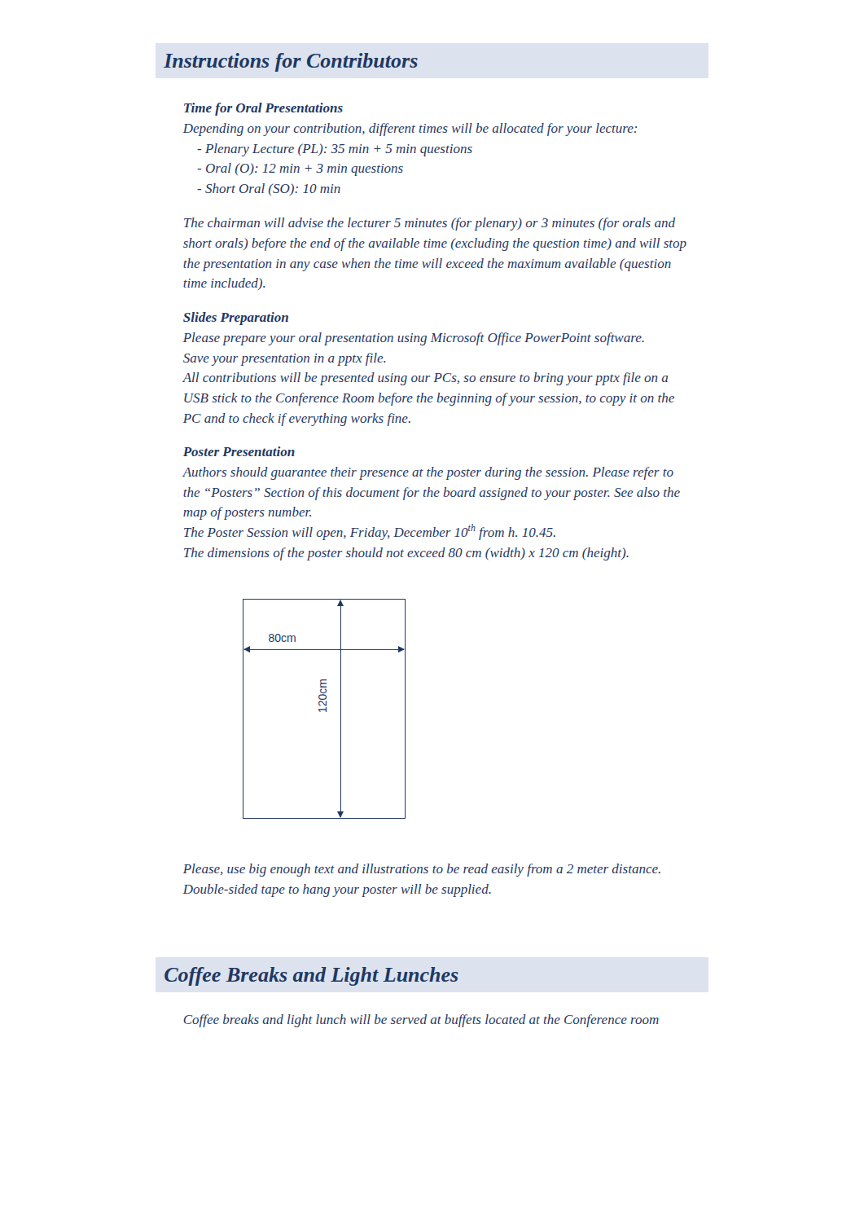Instructions for Contributors
Time for Oral Presentations
Depending on your contribution, different times will be allocated for your lecture:
- Plenary Lecture (PL): 35 min + 5 min questions
- Oral (O): 12 min + 3 min questions
- Short Oral (SO): 10 min
The chairman will advise the lecturer 5 minutes (for plenary) or 3 minutes (for orals and short orals) before the end of the available time (excluding the question time) and will stop the presentation in any case when the time will exceed the maximum available (question time included).
Slides Preparation
Please prepare your oral presentation using Microsoft Office PowerPoint software.
Save your presentation in a pptx file.
All contributions will be presented using our PCs, so ensure to bring your pptx file on a USB stick to the Conference Room before the beginning of your session, to copy it on the PC and to check if everything works fine.
Poster Presentation
Authors should guarantee their presence at the poster during the session. Please refer to the “Posters” Section of this document for the board assigned to your poster. See also the map of posters number.
The Poster Session will open, Friday, December 10th from h. 10.45.
The dimensions of the poster should not exceed 80 cm (width) x 120 cm (height).
80cm
120cm
Please, use big enough text and illustrations to be read easily from a 2 meter distance.
Double-sided tape to hang your poster will be supplied.
Coffee Breaks and Light Lunches
Coffee breaks and light lunch will be served at buffets located at the Conference room